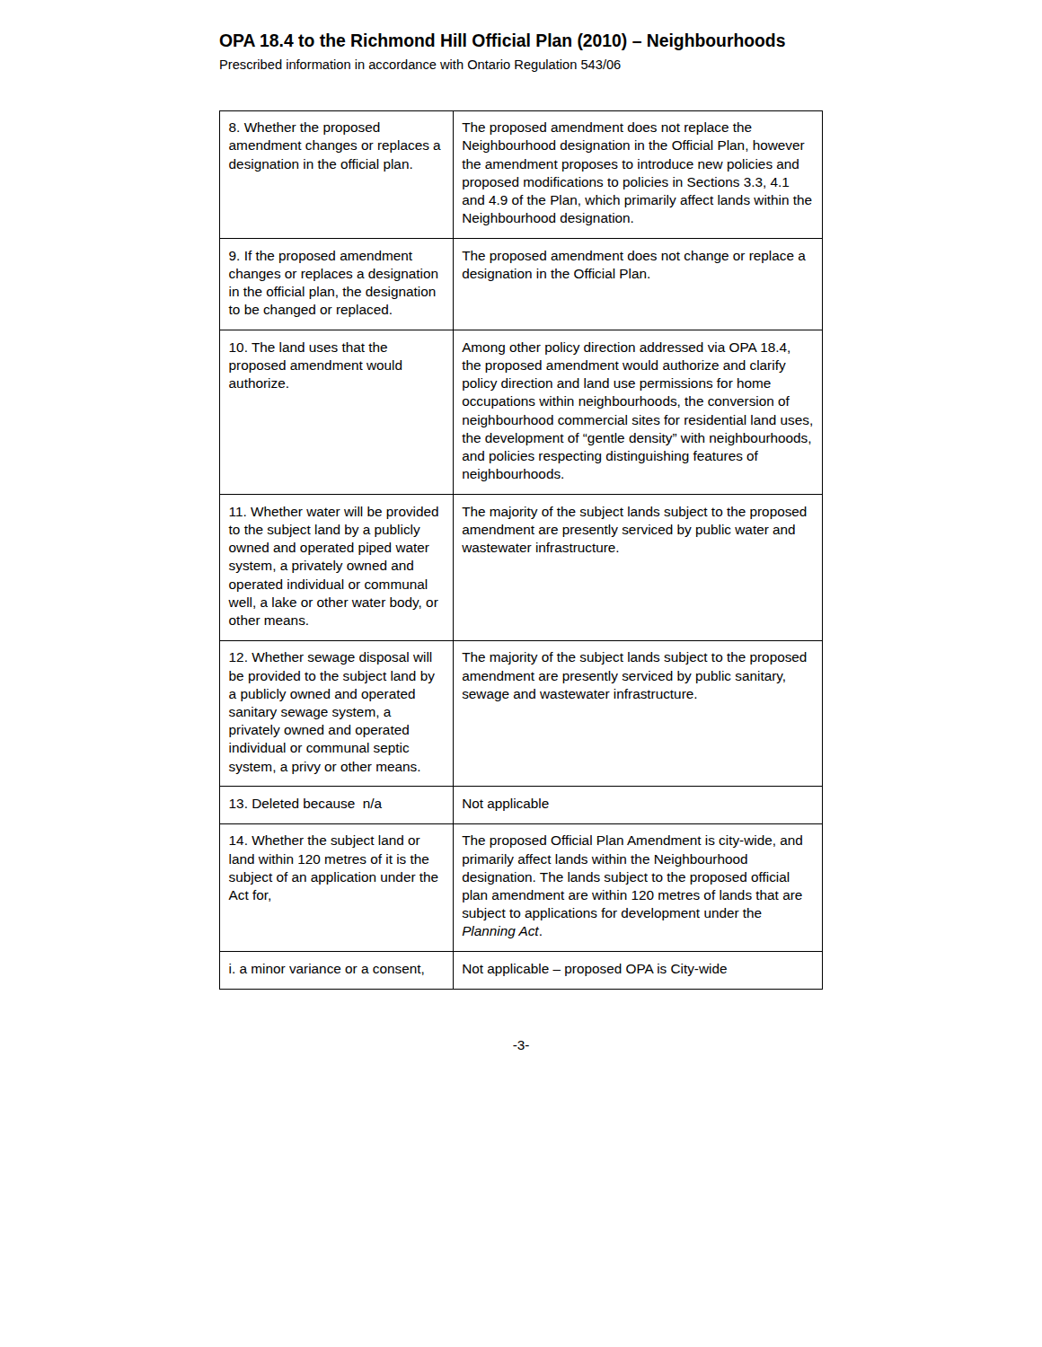OPA 18.4 to the Richmond Hill Official Plan (2010) – Neighbourhoods
Prescribed information in accordance with Ontario Regulation 543/06
| 8. Whether the proposed amendment changes or replaces a designation in the official plan. | The proposed amendment does not replace the Neighbourhood designation in the Official Plan, however the amendment proposes to introduce new policies and proposed modifications to policies in Sections 3.3, 4.1 and 4.9 of the Plan, which primarily affect lands within the Neighbourhood designation. |
| 9. If the proposed amendment changes or replaces a designation in the official plan, the designation to be changed or replaced. | The proposed amendment does not change or replace a designation in the Official Plan. |
| 10. The land uses that the proposed amendment would authorize. | Among other policy direction addressed via OPA 18.4, the proposed amendment would authorize and clarify policy direction and land use permissions for home occupations within neighbourhoods, the conversion of neighbourhood commercial sites for residential land uses, the development of “gentle density” with neighbourhoods, and policies respecting distinguishing features of neighbourhoods. |
| 11. Whether water will be provided to the subject land by a publicly owned and operated piped water system, a privately owned and operated individual or communal well, a lake or other water body, or other means. | The majority of the subject lands subject to the proposed amendment are presently serviced by public water and wastewater infrastructure. |
| 12. Whether sewage disposal will be provided to the subject land by a publicly owned and operated sanitary sewage system, a privately owned and operated individual or communal septic system, a privy or other means. | The majority of the subject lands subject to the proposed amendment are presently serviced by public sanitary, sewage and wastewater infrastructure. |
| 13. Deleted because n/a | Not applicable |
| 14. Whether the subject land or land within 120 metres of it is the subject of an application under the Act for, | The proposed Official Plan Amendment is city-wide, and primarily affect lands within the Neighbourhood designation. The lands subject to the proposed official plan amendment are within 120 metres of lands that are subject to applications for development under the Planning Act . |
| i. a minor variance or a consent, | Not applicable – proposed OPA is City-wide |
-3-